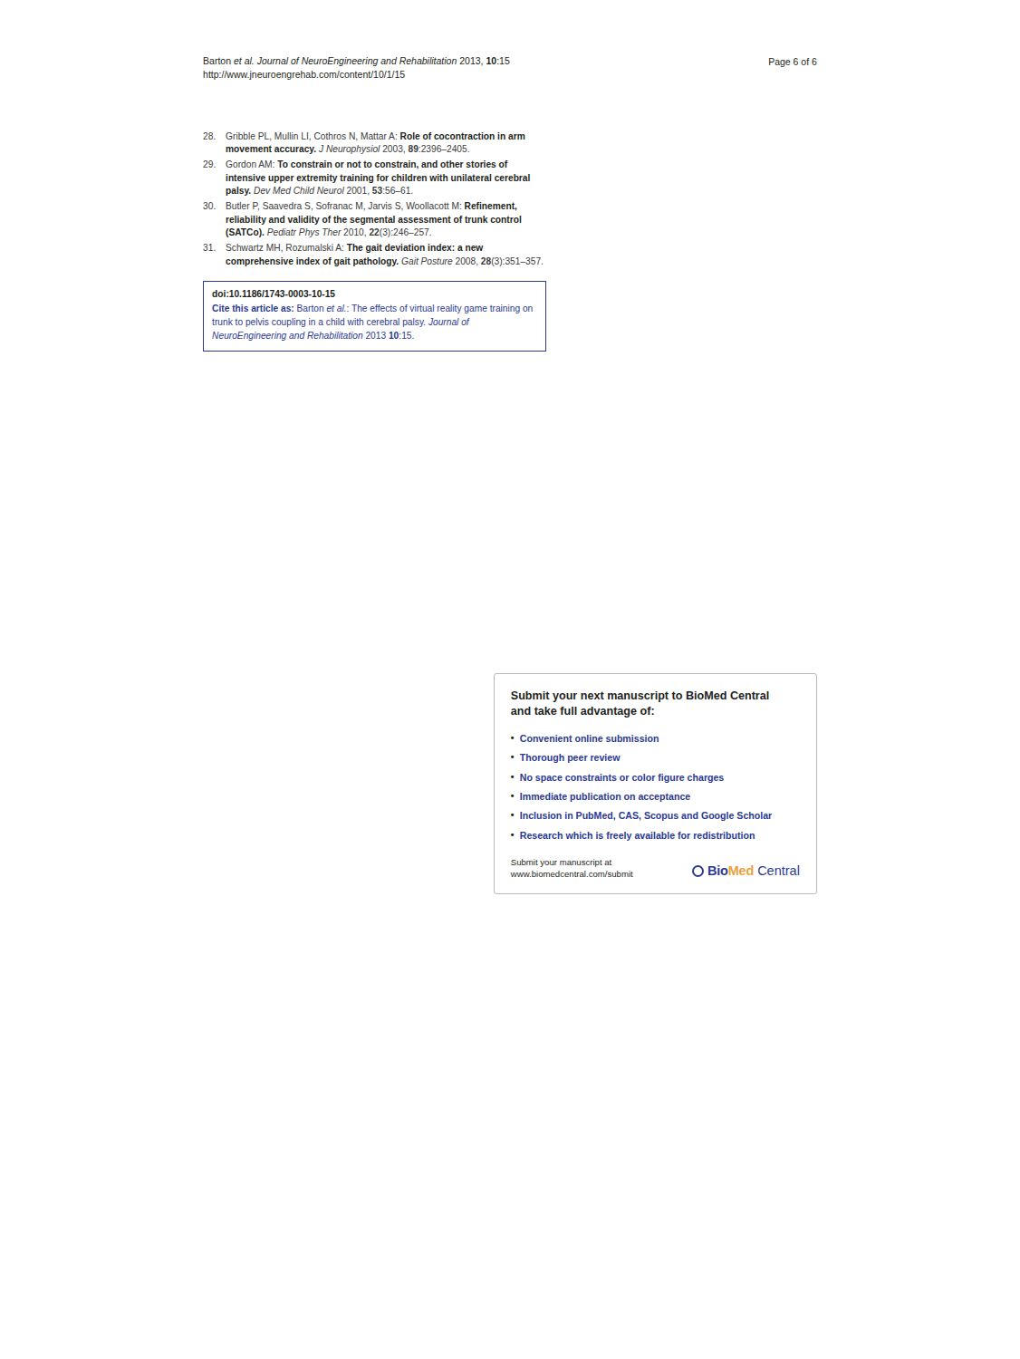Barton et al. Journal of NeuroEngineering and Rehabilitation 2013, 10:15
http://www.jneuroengrehab.com/content/10/1/15
Page 6 of 6
28.
Gribble PL, Mullin LI, Cothros N, Mattar A: Role of cocontraction in arm movement accuracy. J Neurophysiol 2003, 89:2396–2405.
29.
Gordon AM: To constrain or not to constrain, and other stories of intensive upper extremity training for children with unilateral cerebral palsy. Dev Med Child Neurol 2001, 53:56–61.
30.
Butler P, Saavedra S, Sofranac M, Jarvis S, Woollacott M: Refinement, reliability and validity of the segmental assessment of trunk control (SATCo). Pediatr Phys Ther 2010, 22(3):246–257.
31.
Schwartz MH, Rozumalski A: The gait deviation index: a new comprehensive index of gait pathology. Gait Posture 2008, 28(3):351–357.
doi:10.1186/1743-0003-10-15
Cite this article as: Barton et al.: The effects of virtual reality game training on trunk to pelvis coupling in a child with cerebral palsy. Journal of NeuroEngineering and Rehabilitation 2013 10:15.
Submit your next manuscript to BioMed Central
and take full advantage of:
Convenient online submission
Thorough peer review
No space constraints or color figure charges
Immediate publication on acceptance
Inclusion in PubMed, CAS, Scopus and Google Scholar
Research which is freely available for redistribution
Submit your manuscript at
www.biomedcentral.com/submit
Bio Med Central